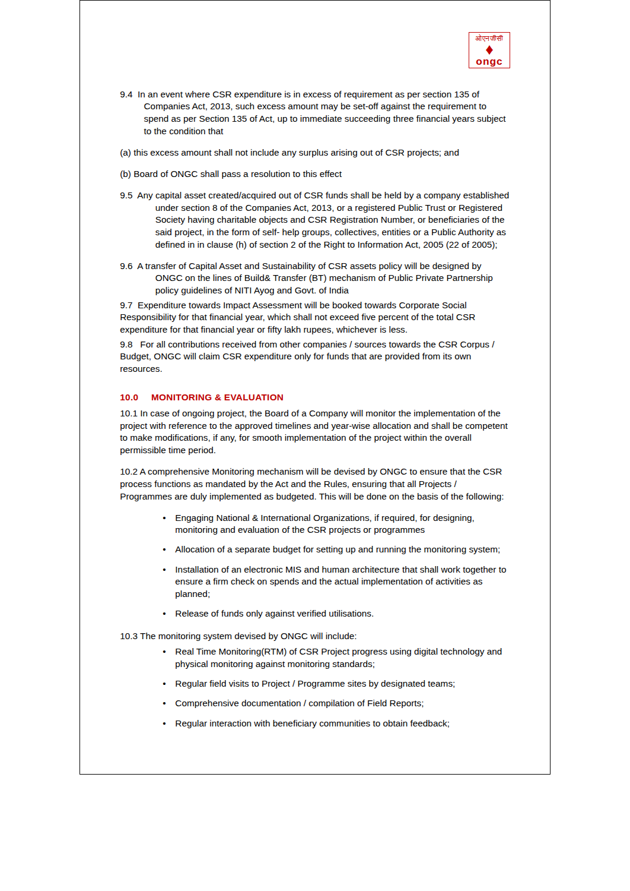ओएनजीसी ♦ ongc
9.4 In an event where CSR expenditure is in excess of requirement as per section 135 of Companies Act, 2013, such excess amount may be set-off against the requirement to spend as per Section 135 of Act, up to immediate succeeding three financial years subject to the condition that
(a) this excess amount shall not include any surplus arising out of CSR projects; and
(b) Board of ONGC shall pass a resolution to this effect
9.5 Any capital asset created/acquired out of CSR funds shall be held by a company established under section 8 of the Companies Act, 2013, or a registered Public Trust or Registered Society having charitable objects and CSR Registration Number, or beneficiaries of the said project, in the form of self- help groups, collectives, entities or a Public Authority as defined in in clause (h) of section 2 of the Right to Information Act, 2005 (22 of 2005);
9.6 A transfer of Capital Asset and Sustainability of CSR assets policy will be designed by ONGC on the lines of Build& Transfer (BT) mechanism of Public Private Partnership policy guidelines of NITI Ayog and Govt. of India
9.7 Expenditure towards Impact Assessment will be booked towards Corporate Social Responsibility for that financial year, which shall not exceed five percent of the total CSR expenditure for that financial year or fifty lakh rupees, whichever is less.
9.8 For all contributions received from other companies / sources towards the CSR Corpus / Budget, ONGC will claim CSR expenditure only for funds that are provided from its own resources.
10.0 MONITORING & EVALUATION
10.1 In case of ongoing project, the Board of a Company will monitor the implementation of the project with reference to the approved timelines and year-wise allocation and shall be competent to make modifications, if any, for smooth implementation of the project within the overall permissible time period.
10.2 A comprehensive Monitoring mechanism will be devised by ONGC to ensure that the CSR process functions as mandated by the Act and the Rules, ensuring that all Projects / Programmes are duly implemented as budgeted. This will be done on the basis of the following:
Engaging National & International Organizations, if required, for designing, monitoring and evaluation of the CSR projects or programmes
Allocation of a separate budget for setting up and running the monitoring system;
Installation of an electronic MIS and human architecture that shall work together to ensure a firm check on spends and the actual implementation of activities as planned;
Release of funds only against verified utilisations.
10.3 The monitoring system devised by ONGC will include:
Real Time Monitoring(RTM) of CSR Project progress using digital technology and physical monitoring against monitoring standards;
Regular field visits to Project / Programme sites by designated teams;
Comprehensive documentation / compilation of Field Reports;
Regular interaction with beneficiary communities to obtain feedback;